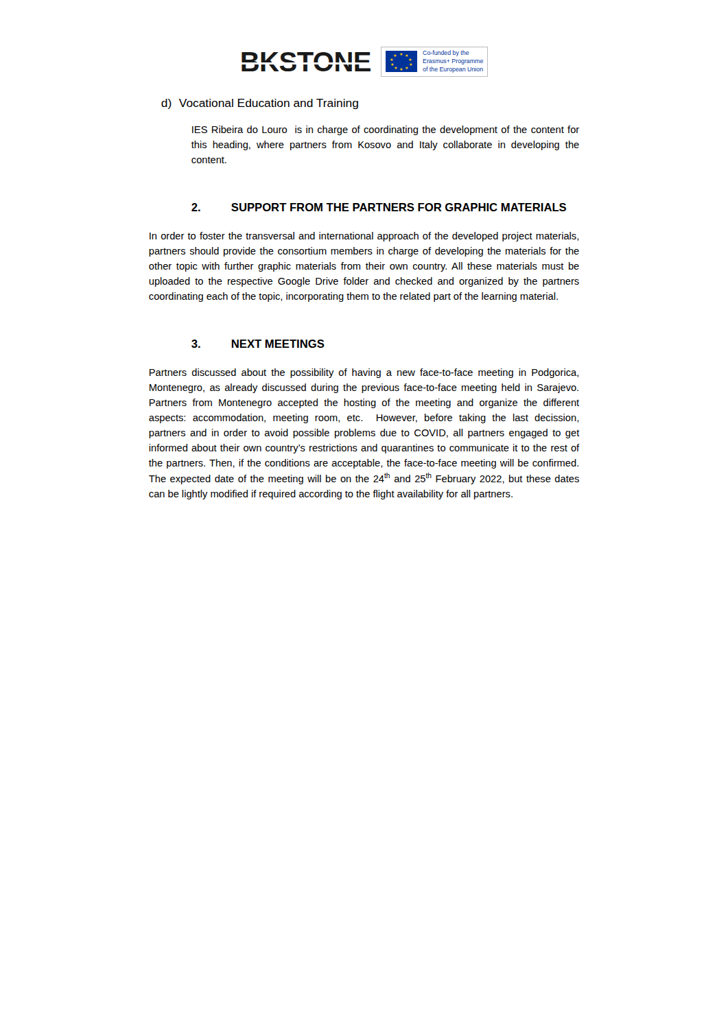BKSTONE
★ ★ ★ ★ ★ ★ ★ ★ ★ ★
Co-funded by the
Erasmus+ Programme
of the European Union
d) Vocational Education and Training
IES Ribeira do Louro is in charge of coordinating the development of the content for this heading, where partners from Kosovo and Italy collaborate in developing the content.
2. SUPPORT FROM THE PARTNERS FOR GRAPHIC MATERIALS
In order to foster the transversal and international approach of the developed project materials, partners should provide the consortium members in charge of developing the materials for the other topic with further graphic materials from their own country. All these materials must be uploaded to the respective Google Drive folder and checked and organized by the partners coordinating each of the topic, incorporating them to the related part of the learning material.
3. NEXT MEETINGS
Partners discussed about the possibility of having a new face-to-face meeting in Podgorica, Montenegro, as already discussed during the previous face-to-face meeting held in Sarajevo. Partners from Montenegro accepted the hosting of the meeting and organize the different aspects: accommodation, meeting room, etc. However, before taking the last decission, partners and in order to avoid possible problems due to COVID, all partners engaged to get informed about their own country’s restrictions and quarantines to communicate it to the rest of the partners. Then, if the conditions are acceptable, the face-to-face meeting will be confirmed. The expected date of the meeting will be on the 24th and 25th February 2022, but these dates can be lightly modified if required according to the flight availability for all partners.